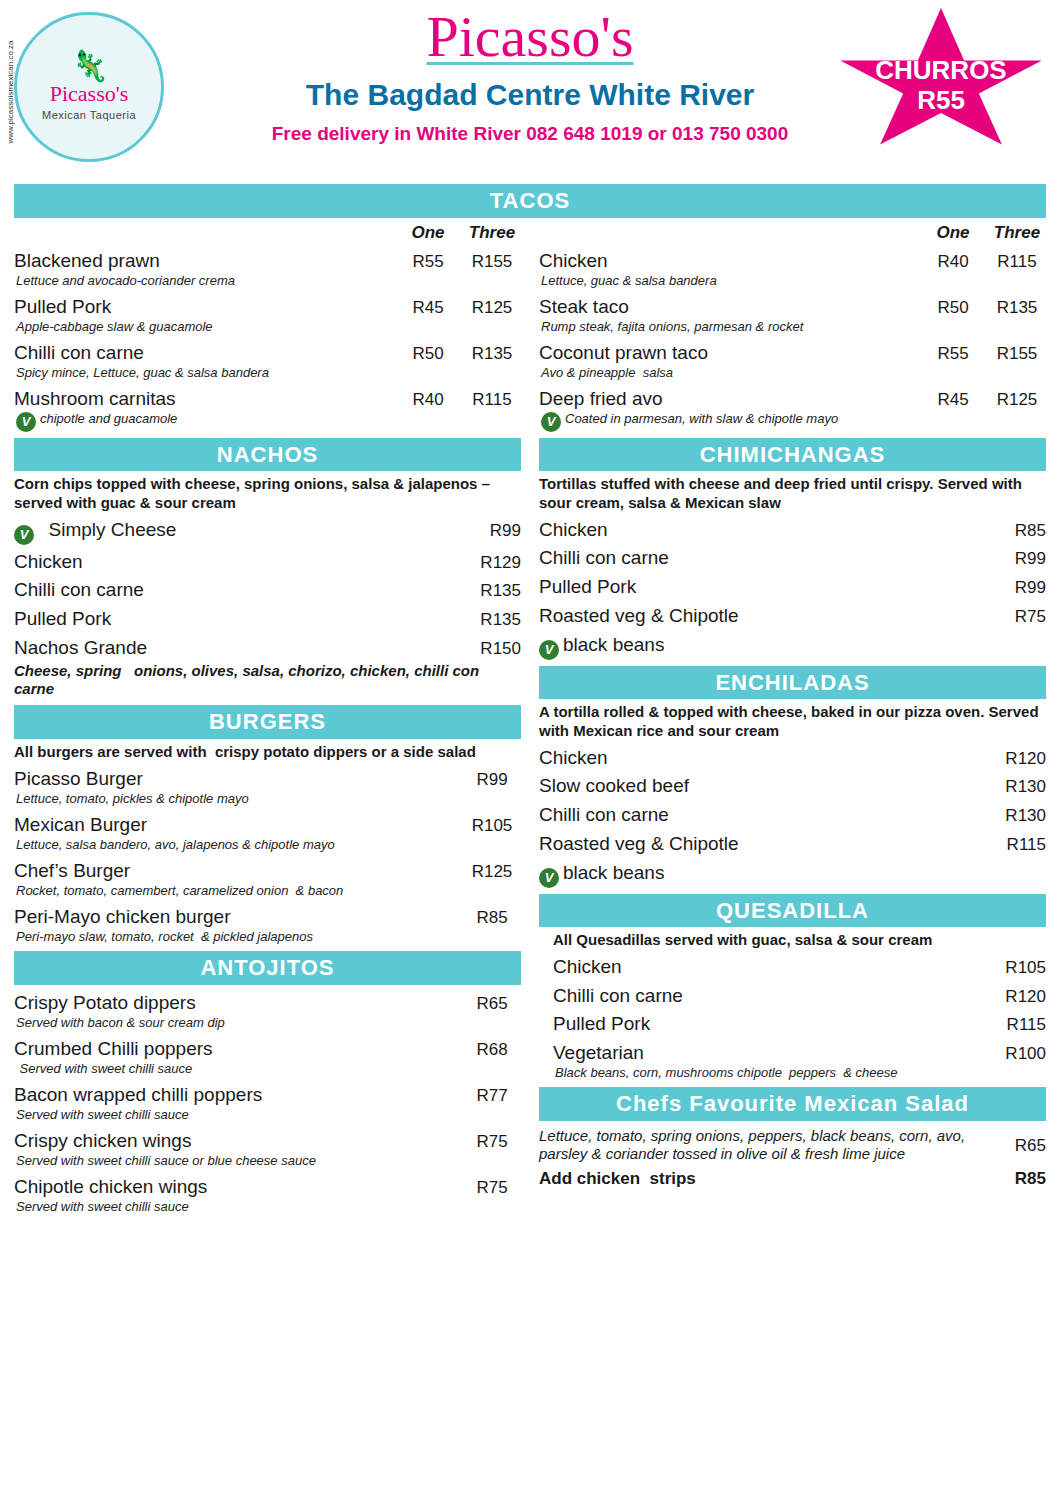www.picassoismexican.co.za
🦎
Picasso's
Mexican Taqueria
Picasso's
The Bagdad Centre White River
Free delivery in White River 082 648 1019 or 013 750 0300
CHURROS
R55
TACOS
One Three
Blackened prawn R55 R155
Lettuce and avocado-coriander crema
Pulled Pork R45 R125
Apple-cabbage slaw & guacamole
Chilli con carne R50 R135
Spicy mince, Lettuce, guac & salsa bandera
Mushroom carnitas R40 R115
Vchipotle and guacamole
One Three
Chicken R40 R115
Lettuce, guac & salsa bandera
Steak taco R50 R135
Rump steak, fajita onions, parmesan & rocket
Coconut prawn taco R55 R155
Avo & pineapple salsa
Deep fried avo R45 R125
VCoated in parmesan, with slaw & chipotle mayo
NACHOS
Corn chips topped with cheese, spring onions, salsa & jalapenos – served with guac & sour cream
V Simply Cheese R99
Chicken R129
Chilli con carne R135
Pulled Pork R135
Nachos Grande R150
Cheese, spring onions, olives, salsa, chorizo, chicken, chilli con carne
BURGERS
All burgers are served with crispy potato dippers or a side salad
Picasso Burger R99
Lettuce, tomato, pickles & chipotle mayo
Mexican Burger R105
Lettuce, salsa bandero, avo, jalapenos & chipotle mayo
Chef’s Burger R125
Rocket, tomato, camembert, caramelized onion & bacon
Peri-Mayo chicken burger R85
Peri-mayo slaw, tomato, rocket & pickled jalapenos
ANTOJITOS
Crispy Potato dippers R65
Served with bacon & sour cream dip
Crumbed Chilli poppers R68
Served with sweet chilli sauce
Bacon wrapped chilli poppers R77
Served with sweet chilli sauce
Crispy chicken wings R75
Served with sweet chilli sauce or blue cheese sauce
Chipotle chicken wings R75
Served with sweet chilli sauce
CHIMICHANGAS
Tortillas stuffed with cheese and deep fried until crispy. Served with sour cream, salsa & Mexican slaw
Chicken R85
Chilli con carne R99
Pulled Pork R99
Roasted veg & Chipotle R75
Vblack beans
ENCHILADAS
A tortilla rolled & topped with cheese, baked in our pizza oven. Served with Mexican rice and sour cream
Chicken R120
Slow cooked beef R130
Chilli con carne R130
Roasted veg & Chipotle R115
Vblack beans
QUESADILLA
All Quesadillas served with guac, salsa & sour cream
Chicken R105
Chilli con carne R120
Pulled Pork R115
Vegetarian R100
Black beans, corn, mushrooms chipotle peppers & cheese
Chefs Favourite Mexican Salad
Lettuce, tomato, spring onions, peppers, black beans, corn, avo, parsley & coriander tossed in olive oil & fresh lime juice
R65
Add chicken strips R85